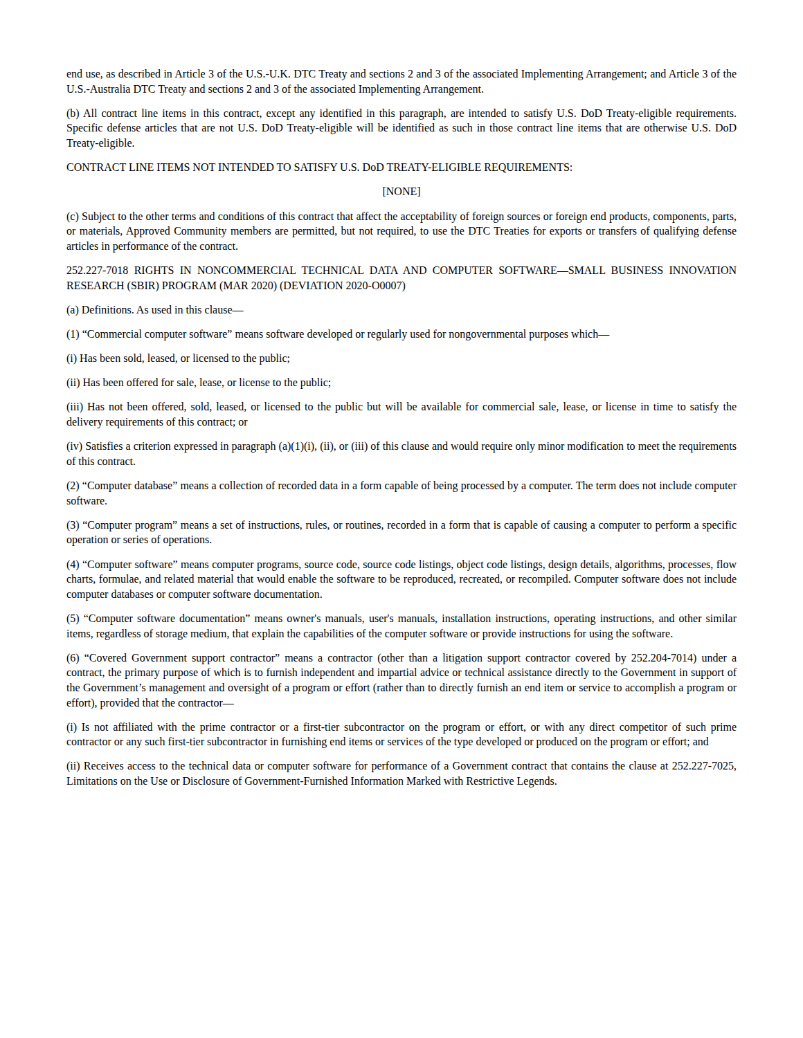end use, as described in Article 3 of the U.S.-U.K. DTC Treaty and sections 2 and 3 of the associated Implementing Arrangement; and Article 3 of the U.S.-Australia DTC Treaty and sections 2 and 3 of the associated Implementing Arrangement.
(b) All contract line items in this contract, except any identified in this paragraph, are intended to satisfy U.S. DoD Treaty-eligible requirements. Specific defense articles that are not U.S. DoD Treaty-eligible will be identified as such in those contract line items that are otherwise U.S. DoD Treaty-eligible.
CONTRACT LINE ITEMS NOT INTENDED TO SATISFY U.S. DoD TREATY-ELIGIBLE REQUIREMENTS:
[NONE]
(c) Subject to the other terms and conditions of this contract that affect the acceptability of foreign sources or foreign end products, components, parts, or materials, Approved Community members are permitted, but not required, to use the DTC Treaties for exports or transfers of qualifying defense articles in performance of the contract.
252.227-7018 RIGHTS IN NONCOMMERCIAL TECHNICAL DATA AND COMPUTER SOFTWARE—SMALL BUSINESS INNOVATION RESEARCH (SBIR) PROGRAM (MAR 2020) (DEVIATION 2020-O0007)
(a) Definitions. As used in this clause—
(1) “Commercial computer software” means software developed or regularly used for nongovernmental purposes which—
(i) Has been sold, leased, or licensed to the public;
(ii) Has been offered for sale, lease, or license to the public;
(iii) Has not been offered, sold, leased, or licensed to the public but will be available for commercial sale, lease, or license in time to satisfy the delivery requirements of this contract; or
(iv) Satisfies a criterion expressed in paragraph (a)(1)(i), (ii), or (iii) of this clause and would require only minor modification to meet the requirements of this contract.
(2) “Computer database” means a collection of recorded data in a form capable of being processed by a computer. The term does not include computer software.
(3) “Computer program” means a set of instructions, rules, or routines, recorded in a form that is capable of causing a computer to perform a specific operation or series of operations.
(4) “Computer software” means computer programs, source code, source code listings, object code listings, design details, algorithms, processes, flow charts, formulae, and related material that would enable the software to be reproduced, recreated, or recompiled. Computer software does not include computer databases or computer software documentation.
(5) “Computer software documentation” means owner's manuals, user's manuals, installation instructions, operating instructions, and other similar items, regardless of storage medium, that explain the capabilities of the computer software or provide instructions for using the software.
(6) “Covered Government support contractor” means a contractor (other than a litigation support contractor covered by 252.204-7014) under a contract, the primary purpose of which is to furnish independent and impartial advice or technical assistance directly to the Government in support of the Government’s management and oversight of a program or effort (rather than to directly furnish an end item or service to accomplish a program or effort), provided that the contractor—
(i) Is not affiliated with the prime contractor or a first-tier subcontractor on the program or effort, or with any direct competitor of such prime contractor or any such first-tier subcontractor in furnishing end items or services of the type developed or produced on the program or effort; and
(ii) Receives access to the technical data or computer software for performance of a Government contract that contains the clause at 252.227-7025, Limitations on the Use or Disclosure of Government-Furnished Information Marked with Restrictive Legends.